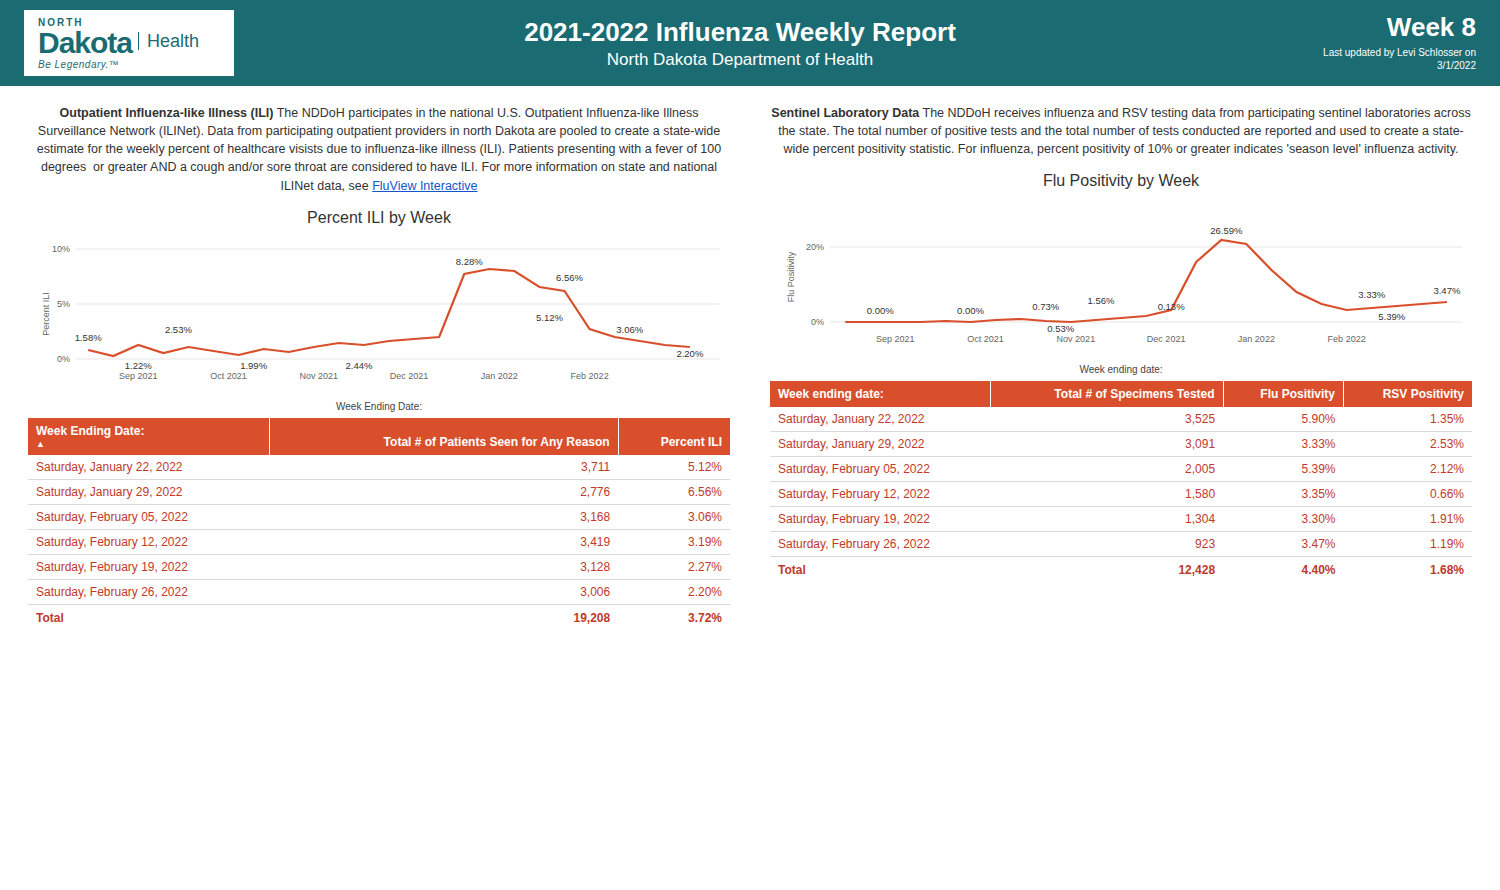North
Dakota Health
Be Legendary.™
2021-2022 Influenza Weekly Report
North Dakota Department of Health
Week 8
Last updated by Levi Schlosser on
3/1/2022
Outpatient Influenza-like Illness (ILI) The NDDoH participates in the national U.S. Outpatient Influenza-like Illness Surveillance Network (ILINet). Data from participating outpatient providers in north Dakota are pooled to create a state-wide estimate for the weekly percent of healthcare visists due to influenza-like illness (ILI). Patients presenting with a fever of 100 degrees or greater AND a cough and/or sore throat are considered to have ILI. For more information on state and national ILINet data, see FluView Interactive
Percent ILI by Week
Percent ILI 10% 5% 0% 1.58% 1.22% 2.53% 1.99% 2.44% 8.28% 6.56% 5.12% 3.06% 2.20% Sep 2021 Oct 2021 Nov 2021 Dec 2021 Jan 2022 Feb 2022
Week Ending Date:
| Week Ending Date: ▲ | Total # of Patients Seen for Any Reason | Percent ILI |
| --- | --- | --- |
| Saturday, January 22, 2022 | 3,711 | 5.12% |
| Saturday, January 29, 2022 | 2,776 | 6.56% |
| Saturday, February 05, 2022 | 3,168 | 3.06% |
| Saturday, February 12, 2022 | 3,419 | 3.19% |
| Saturday, February 19, 2022 | 3,128 | 2.27% |
| Saturday, February 26, 2022 | 3,006 | 2.20% |
| Total | 19,208 | 3.72% |
Sentinel Laboratory Data The NDDoH receives influenza and RSV testing data from participating sentinel laboratories across the state. The total number of positive tests and the total number of tests conducted are reported and used to create a state-wide percent positivity statistic. For influenza, percent positivity of 10% or greater indicates 'season level' influenza activity.
Flu Positivity by Week
Flu Positivity 20% 0% 0.00% 0.00% 0.73% 0.53% 1.56% 0.13% 26.59% 3.33% 5.39% 3.47% Sep 2021 Oct 2021 Nov 2021 Dec 2021 Jan 2022 Feb 2022
Week ending date:
| Week ending date: | Total # of Specimens Tested | Flu Positivity | RSV Positivity |
| --- | --- | --- | --- |
| Saturday, January 22, 2022 | 3,525 | 5.90% | 1.35% |
| Saturday, January 29, 2022 | 3,091 | 3.33% | 2.53% |
| Saturday, February 05, 2022 | 2,005 | 5.39% | 2.12% |
| Saturday, February 12, 2022 | 1,580 | 3.35% | 0.66% |
| Saturday, February 19, 2022 | 1,304 | 3.30% | 1.91% |
| Saturday, February 26, 2022 | 923 | 3.47% | 1.19% |
| Total | 12,428 | 4.40% | 1.68% |